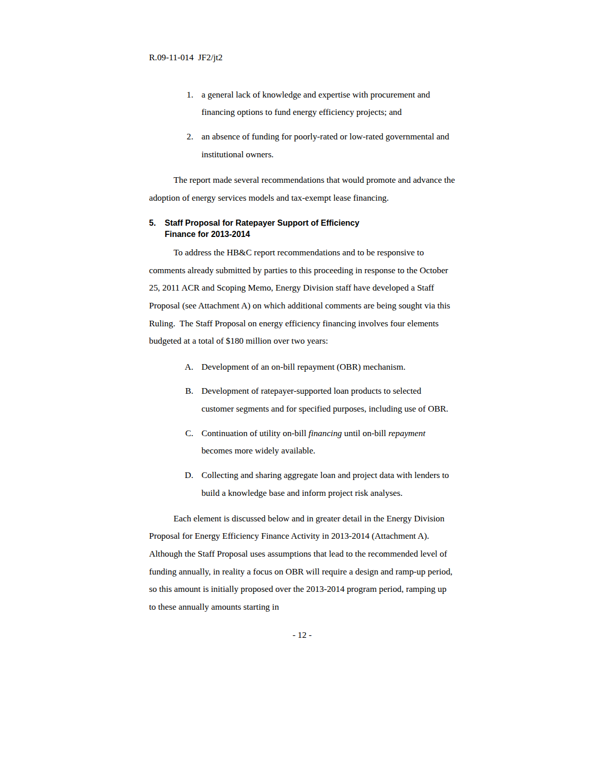R.09-11-014 JF2/jt2
a general lack of knowledge and expertise with procurement and financing options to fund energy efficiency projects; and
an absence of funding for poorly-rated or low-rated governmental and institutional owners.
The report made several recommendations that would promote and advance the adoption of energy services models and tax-exempt lease financing.
5. Staff Proposal for Ratepayer Support of Efficiency
Finance for 2013-2014
To address the HB&C report recommendations and to be responsive to comments already submitted by parties to this proceeding in response to the October 25, 2011 ACR and Scoping Memo, Energy Division staff have developed a Staff Proposal (see Attachment A) on which additional comments are being sought via this Ruling. The Staff Proposal on energy efficiency financing involves four elements budgeted at a total of $180 million over two years:
Development of an on-bill repayment (OBR) mechanism.
Development of ratepayer-supported loan products to selected customer segments and for specified purposes, including use of OBR.
Continuation of utility on-bill financing until on-bill repayment becomes more widely available.
Collecting and sharing aggregate loan and project data with lenders to build a knowledge base and inform project risk analyses.
Each element is discussed below and in greater detail in the Energy Division Proposal for Energy Efficiency Finance Activity in 2013-2014 (Attachment A). Although the Staff Proposal uses assumptions that lead to the recommended level of funding annually, in reality a focus on OBR will require a design and ramp-up period, so this amount is initially proposed over the 2013-2014 program period, ramping up to these annually amounts starting in
- 12 -